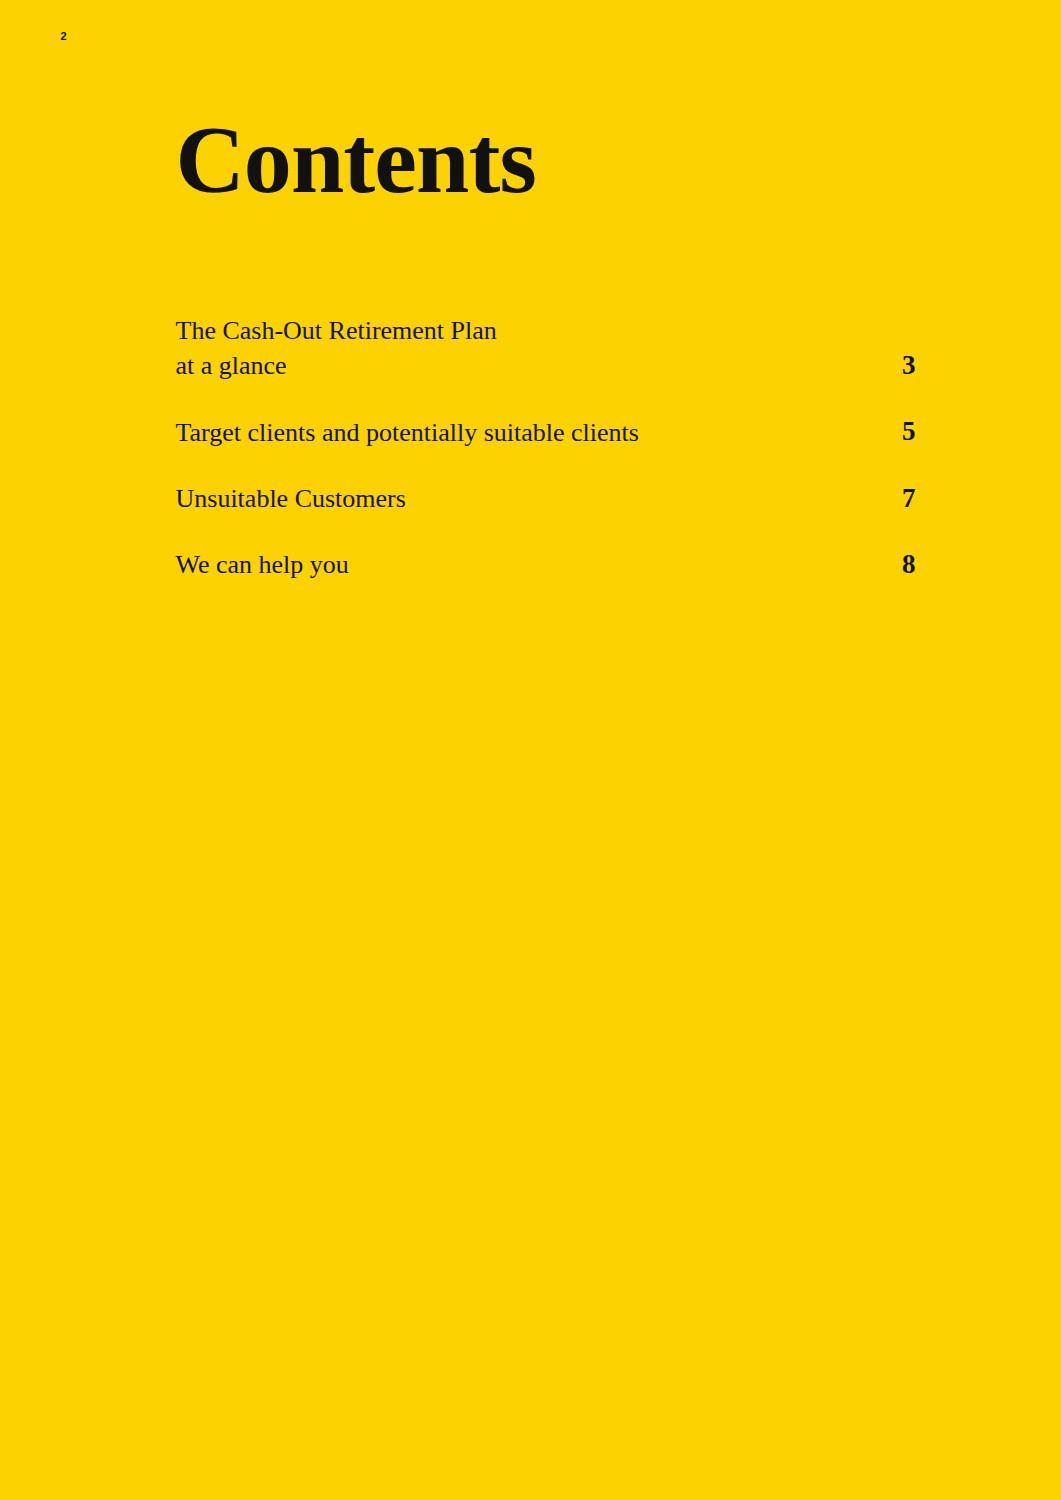2
Contents
| The Cash-Out Retirement Plan at a glance | 3 |
| Target clients and potentially suitable clients | 5 |
| Unsuitable Customers | 7 |
| We can help you | 8 |